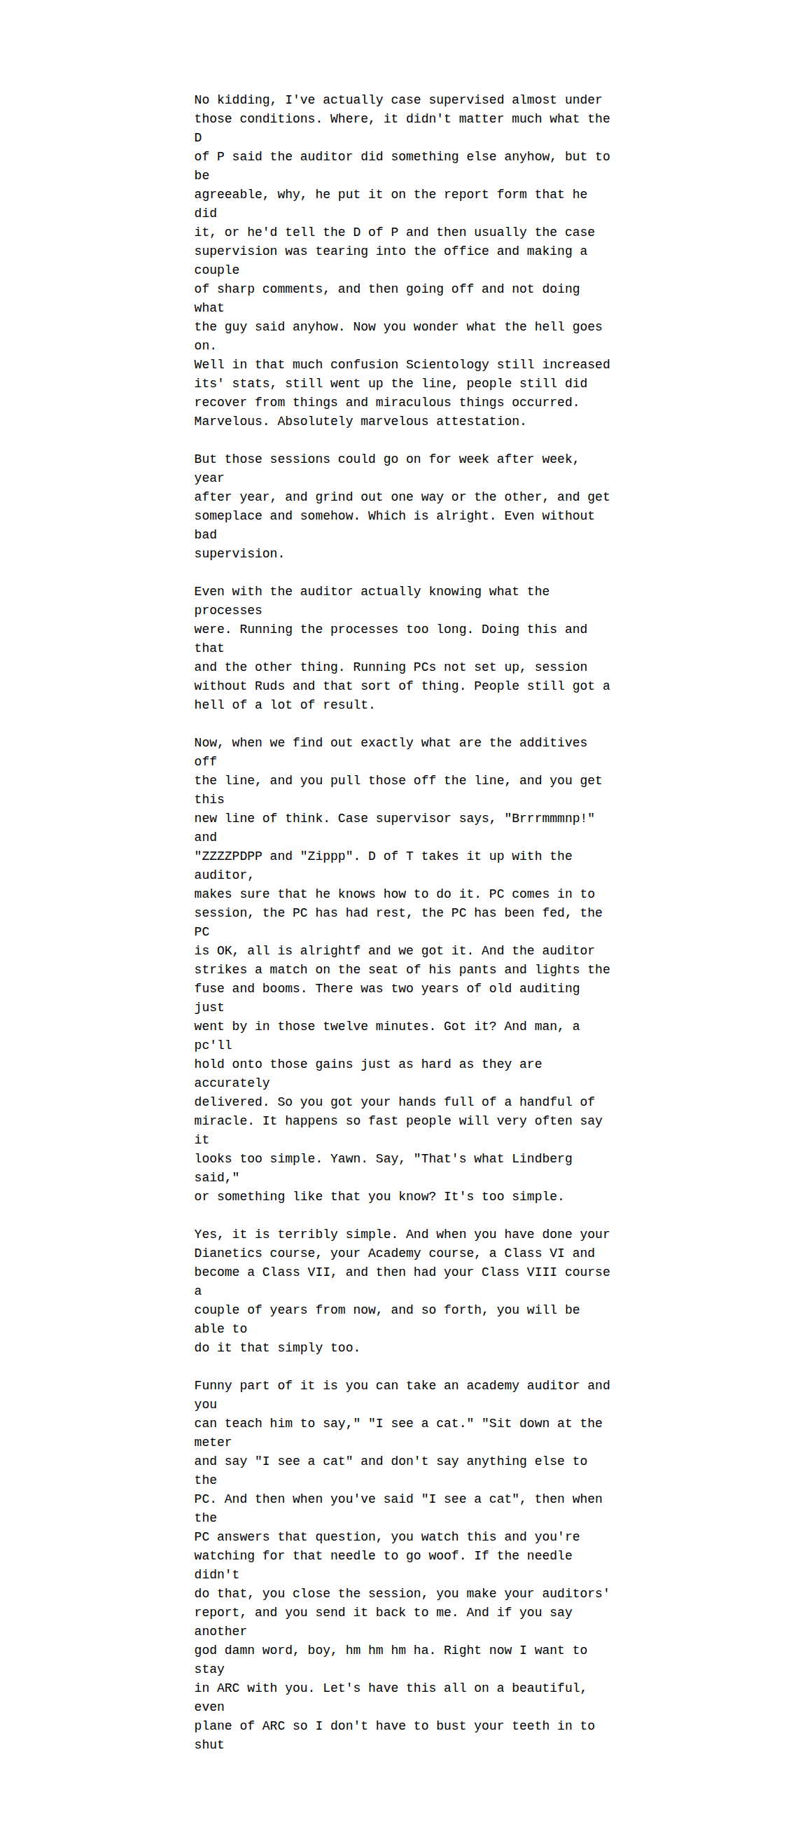No kidding, I've actually case supervised almost under those conditions. Where, it didn't matter much what the D of P said the auditor did something else anyhow, but to be agreeable, why, he put it on the report form that he did it, or he'd tell the D of P and then usually the case supervision was tearing into the office and making a couple of sharp comments, and then going off and not doing what the guy said anyhow. Now you wonder what the hell goes on. Well in that much confusion Scientology still increased its' stats, still went up the line, people still did recover from things and miraculous things occurred. Marvelous. Absolutely marvelous attestation.
But those sessions could go on for week after week, year after year, and grind out one way or the other, and get someplace and somehow. Which is alright. Even without bad supervision.
Even with the auditor actually knowing what the processes were. Running the processes too long. Doing this and that and the other thing. Running PCs not set up, session without Ruds and that sort of thing. People still got a hell of a lot of result.
Now, when we find out exactly what are the additives off the line, and you pull those off the line, and you get this new line of think. Case supervisor says, "Brrrmmmnp!" and "ZZZZPDPP and "Zippp". D of T takes it up with the auditor, makes sure that he knows how to do it. PC comes in to session, the PC has had rest, the PC has been fed, the PC is OK, all is alrightf and we got it. And the auditor strikes a match on the seat of his pants and lights the fuse and booms. There was two years of old auditing just went by in those twelve minutes. Got it? And man, a pc'll hold onto those gains just as hard as they are accurately delivered. So you got your hands full of a handful of miracle. It happens so fast people will very often say it looks too simple. Yawn. Say, "That's what Lindberg said," or something like that you know? It's too simple.
Yes, it is terribly simple. And when you have done your Dianetics course, your Academy course, a Class VI and become a Class VII, and then had your Class VIII course a couple of years from now, and so forth, you will be able to do it that simply too.
Funny part of it is you can take an academy auditor and you can teach him to say," "I see a cat." "Sit down at the meter and say "I see a cat" and don't say anything else to the PC. And then when you've said "I see a cat", then when the PC answers that question, you watch this and you're watching for that needle to go woof. If the needle didn't do that, you close the session, you make your auditors' report, and you send it back to me. And if you say another god damn word, boy, hm hm hm ha. Right now I want to stay in ARC with you. Let's have this all on a beautiful, even plane of ARC so I don't have to bust your teeth in to shut